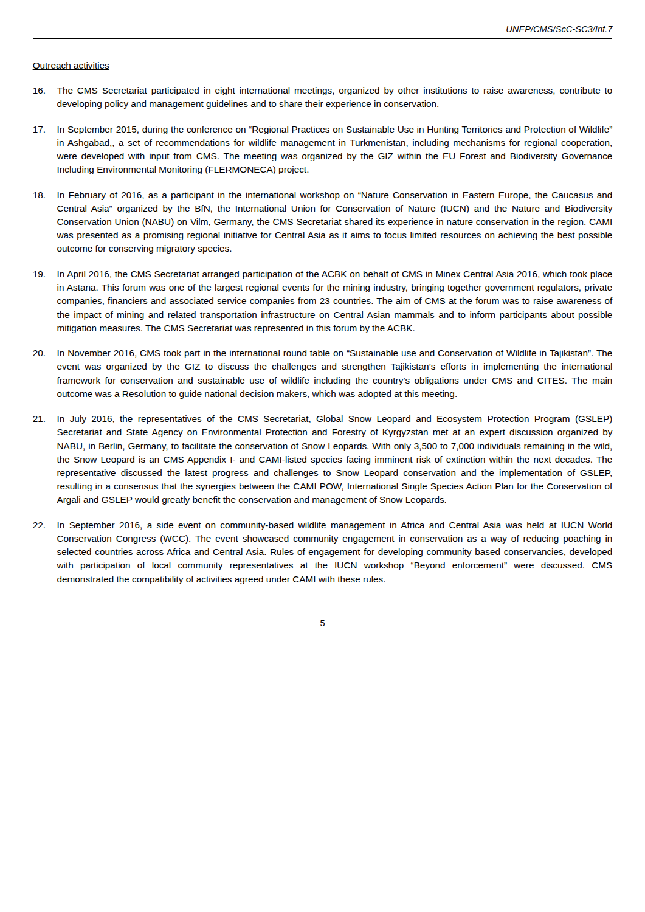UNEP/CMS/ScC-SC3/Inf.7
Outreach activities
The CMS Secretariat participated in eight international meetings, organized by other institutions to raise awareness, contribute to developing policy and management guidelines and to share their experience in conservation.
In September 2015, during the conference on “Regional Practices on Sustainable Use in Hunting Territories and Protection of Wildlife” in Ashgabad,, a set of recommendations for wildlife management in Turkmenistan, including mechanisms for regional cooperation, were developed with input from CMS. The meeting was organized by the GIZ within the EU Forest and Biodiversity Governance Including Environmental Monitoring (FLERMONECA) project.
In February of 2016, as a participant in the international workshop on “Nature Conservation in Eastern Europe, the Caucasus and Central Asia” organized by the BfN, the International Union for Conservation of Nature (IUCN) and the Nature and Biodiversity Conservation Union (NABU) on Vilm, Germany, the CMS Secretariat shared its experience in nature conservation in the region. CAMI was presented as a promising regional initiative for Central Asia as it aims to focus limited resources on achieving the best possible outcome for conserving migratory species.
In April 2016, the CMS Secretariat arranged participation of the ACBK on behalf of CMS in Minex Central Asia 2016, which took place in Astana. This forum was one of the largest regional events for the mining industry, bringing together government regulators, private companies, financiers and associated service companies from 23 countries. The aim of CMS at the forum was to raise awareness of the impact of mining and related transportation infrastructure on Central Asian mammals and to inform participants about possible mitigation measures. The CMS Secretariat was represented in this forum by the ACBK.
In November 2016, CMS took part in the international round table on “Sustainable use and Conservation of Wildlife in Tajikistan”. The event was organized by the GIZ to discuss the challenges and strengthen Tajikistan’s efforts in implementing the international framework for conservation and sustainable use of wildlife including the country’s obligations under CMS and CITES. The main outcome was a Resolution to guide national decision makers, which was adopted at this meeting.
In July 2016, the representatives of the CMS Secretariat, Global Snow Leopard and Ecosystem Protection Program (GSLEP) Secretariat and State Agency on Environmental Protection and Forestry of Kyrgyzstan met at an expert discussion organized by NABU, in Berlin, Germany, to facilitate the conservation of Snow Leopards. With only 3,500 to 7,000 individuals remaining in the wild, the Snow Leopard is an CMS Appendix I- and CAMI-listed species facing imminent risk of extinction within the next decades. The representative discussed the latest progress and challenges to Snow Leopard conservation and the implementation of GSLEP, resulting in a consensus that the synergies between the CAMI POW, International Single Species Action Plan for the Conservation of Argali and GSLEP would greatly benefit the conservation and management of Snow Leopards.
In September 2016, a side event on community-based wildlife management in Africa and Central Asia was held at IUCN World Conservation Congress (WCC). The event showcased community engagement in conservation as a way of reducing poaching in selected countries across Africa and Central Asia. Rules of engagement for developing community based conservancies, developed with participation of local community representatives at the IUCN workshop “Beyond enforcement” were discussed. CMS demonstrated the compatibility of activities agreed under CAMI with these rules.
5